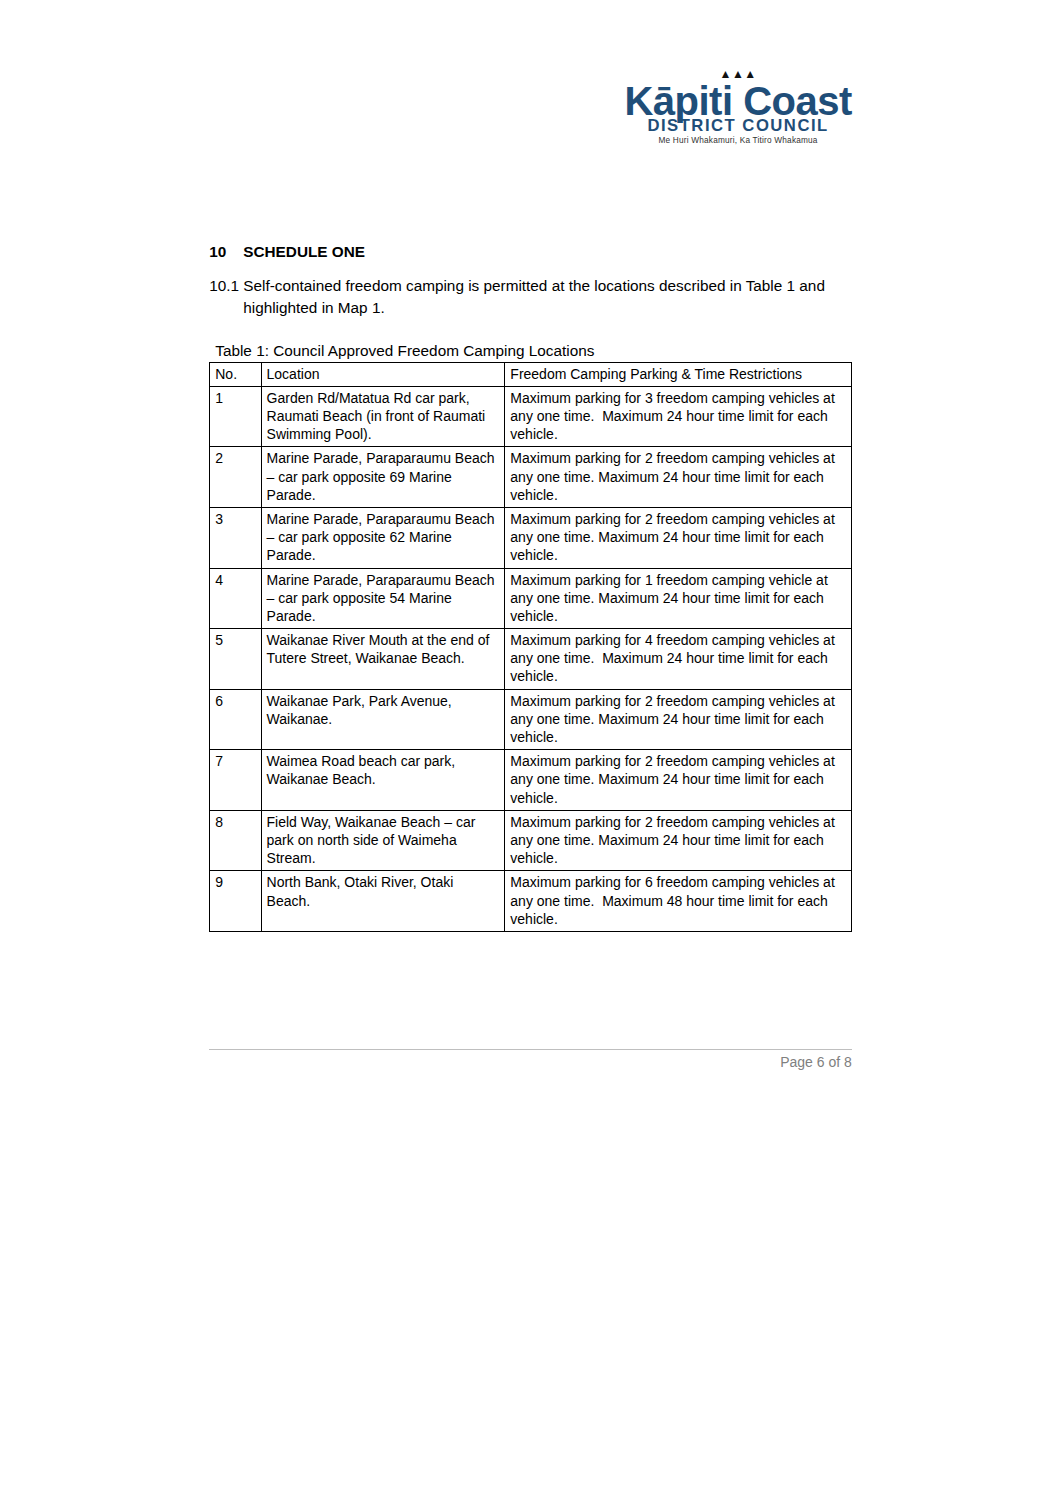▲▲▲
Kāpiti Coast
DISTRICT COUNCIL
Me Huri Whakamuri, Ka Titiro Whakamua
10 SCHEDULE ONE
10.1
Self-contained freedom camping is permitted at the locations described in Table 1 and highlighted in Map 1.
Table 1: Council Approved Freedom Camping Locations
| No. | Location | Freedom Camping Parking & Time Restrictions |
| --- | --- | --- |
| 1 | Garden Rd/Matatua Rd car park, Raumati Beach (in front of Raumati Swimming Pool). | Maximum parking for 3 freedom camping vehicles at any one time. Maximum 24 hour time limit for each vehicle. |
| 2 | Marine Parade, Paraparaumu Beach – car park opposite 69 Marine Parade. | Maximum parking for 2 freedom camping vehicles at any one time. Maximum 24 hour time limit for each vehicle. |
| 3 | Marine Parade, Paraparaumu Beach – car park opposite 62 Marine Parade. | Maximum parking for 2 freedom camping vehicles at any one time. Maximum 24 hour time limit for each vehicle. |
| 4 | Marine Parade, Paraparaumu Beach – car park opposite 54 Marine Parade. | Maximum parking for 1 freedom camping vehicle at any one time. Maximum 24 hour time limit for each vehicle. |
| 5 | Waikanae River Mouth at the end of Tutere Street, Waikanae Beach. | Maximum parking for 4 freedom camping vehicles at any one time. Maximum 24 hour time limit for each vehicle. |
| 6 | Waikanae Park, Park Avenue, Waikanae. | Maximum parking for 2 freedom camping vehicles at any one time. Maximum 24 hour time limit for each vehicle. |
| 7 | Waimea Road beach car park, Waikanae Beach. | Maximum parking for 2 freedom camping vehicles at any one time. Maximum 24 hour time limit for each vehicle. |
| 8 | Field Way, Waikanae Beach – car park on north side of Waimeha Stream. | Maximum parking for 2 freedom camping vehicles at any one time. Maximum 24 hour time limit for each vehicle. |
| 9 | North Bank, Otaki River, Otaki Beach. | Maximum parking for 6 freedom camping vehicles at any one time. Maximum 48 hour time limit for each vehicle. |
Page 6 of 8